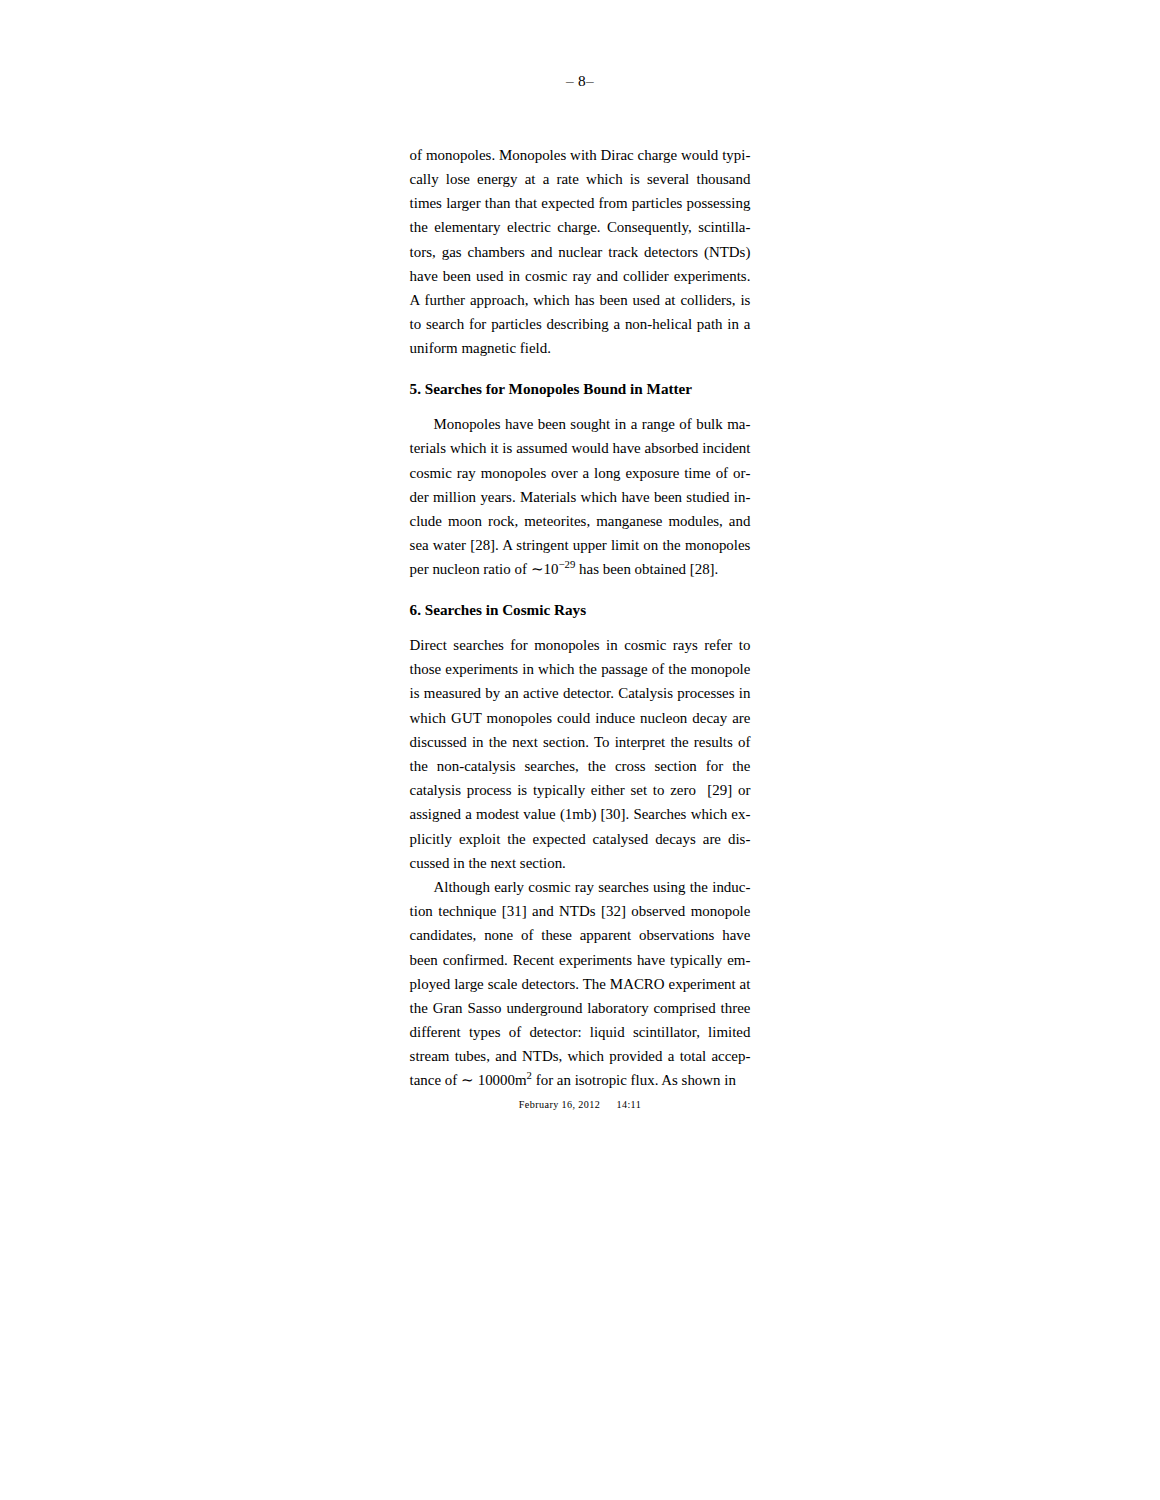– 8–
of monopoles. Monopoles with Dirac charge would typically lose energy at a rate which is several thousand times larger than that expected from particles possessing the elementary electric charge. Consequently, scintillators, gas chambers and nuclear track detectors (NTDs) have been used in cosmic ray and collider experiments. A further approach, which has been used at colliders, is to search for particles describing a non-helical path in a uniform magnetic field.
5. Searches for Monopoles Bound in Matter
Monopoles have been sought in a range of bulk materials which it is assumed would have absorbed incident cosmic ray monopoles over a long exposure time of order million years. Materials which have been studied include moon rock, meteorites, manganese modules, and sea water [28]. A stringent upper limit on the monopoles per nucleon ratio of ∼10−29 has been obtained [28].
6. Searches in Cosmic Rays
Direct searches for monopoles in cosmic rays refer to those experiments in which the passage of the monopole is measured by an active detector. Catalysis processes in which GUT monopoles could induce nucleon decay are discussed in the next section. To interpret the results of the non-catalysis searches, the cross section for the catalysis process is typically either set to zero [29] or assigned a modest value (1mb) [30]. Searches which explicitly exploit the expected catalysed decays are discussed in the next section.
Although early cosmic ray searches using the induction technique [31] and NTDs [32] observed monopole candidates, none of these apparent observations have been confirmed. Recent experiments have typically employed large scale detectors. The MACRO experiment at the Gran Sasso underground laboratory comprised three different types of detector: liquid scintillator, limited stream tubes, and NTDs, which provided a total acceptance of ∼ 10000m2 for an isotropic flux. As shown in
February 16, 2012 14:11